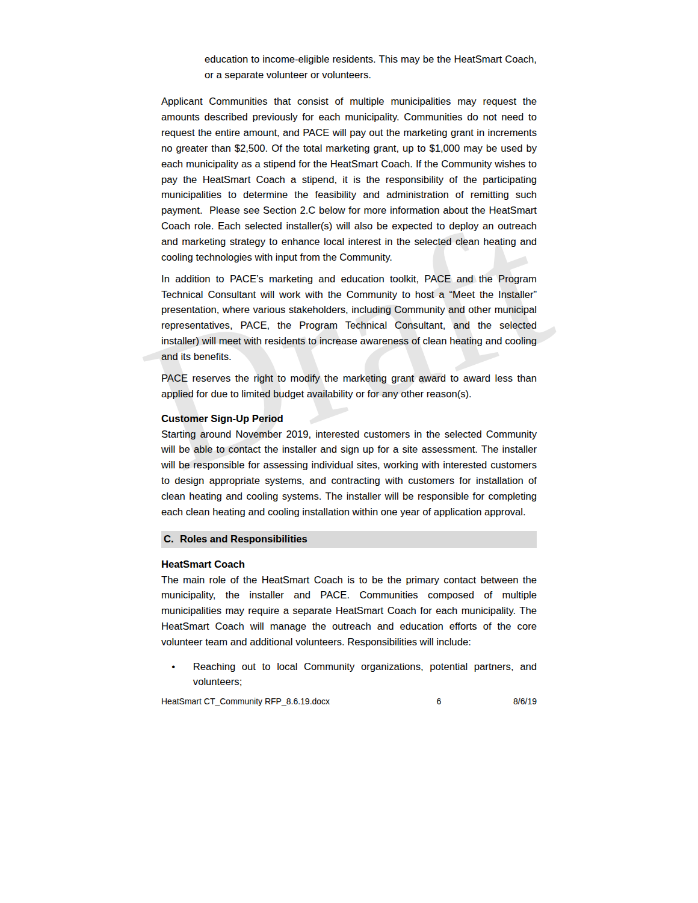Draft
education to income-eligible residents. This may be the HeatSmart Coach, or a separate volunteer or volunteers.
Applicant Communities that consist of multiple municipalities may request the amounts described previously for each municipality. Communities do not need to request the entire amount, and PACE will pay out the marketing grant in increments no greater than $2,500. Of the total marketing grant, up to $1,000 may be used by each municipality as a stipend for the HeatSmart Coach. If the Community wishes to pay the HeatSmart Coach a stipend, it is the responsibility of the participating municipalities to determine the feasibility and administration of remitting such payment. Please see Section 2.C below for more information about the HeatSmart Coach role. Each selected installer(s) will also be expected to deploy an outreach and marketing strategy to enhance local interest in the selected clean heating and cooling technologies with input from the Community.
In addition to PACE’s marketing and education toolkit, PACE and the Program Technical Consultant will work with the Community to host a “Meet the Installer” presentation, where various stakeholders, including Community and other municipal representatives, PACE, the Program Technical Consultant, and the selected installer) will meet with residents to increase awareness of clean heating and cooling and its benefits.
PACE reserves the right to modify the marketing grant award to award less than applied for due to limited budget availability or for any other reason(s).
Customer Sign-Up Period
Starting around November 2019, interested customers in the selected Community will be able to contact the installer and sign up for a site assessment. The installer will be responsible for assessing individual sites, working with interested customers to design appropriate systems, and contracting with customers for installation of clean heating and cooling systems. The installer will be responsible for completing each clean heating and cooling installation within one year of application approval.
C. Roles and Responsibilities
HeatSmart Coach
The main role of the HeatSmart Coach is to be the primary contact between the municipality, the installer and PACE. Communities composed of multiple municipalities may require a separate HeatSmart Coach for each municipality. The HeatSmart Coach will manage the outreach and education efforts of the core volunteer team and additional volunteers. Responsibilities will include:
Reaching out to local Community organizations, potential partners, and volunteers;
HeatSmart CT_Community RFP_8.6.19.docx 6 8/6/19